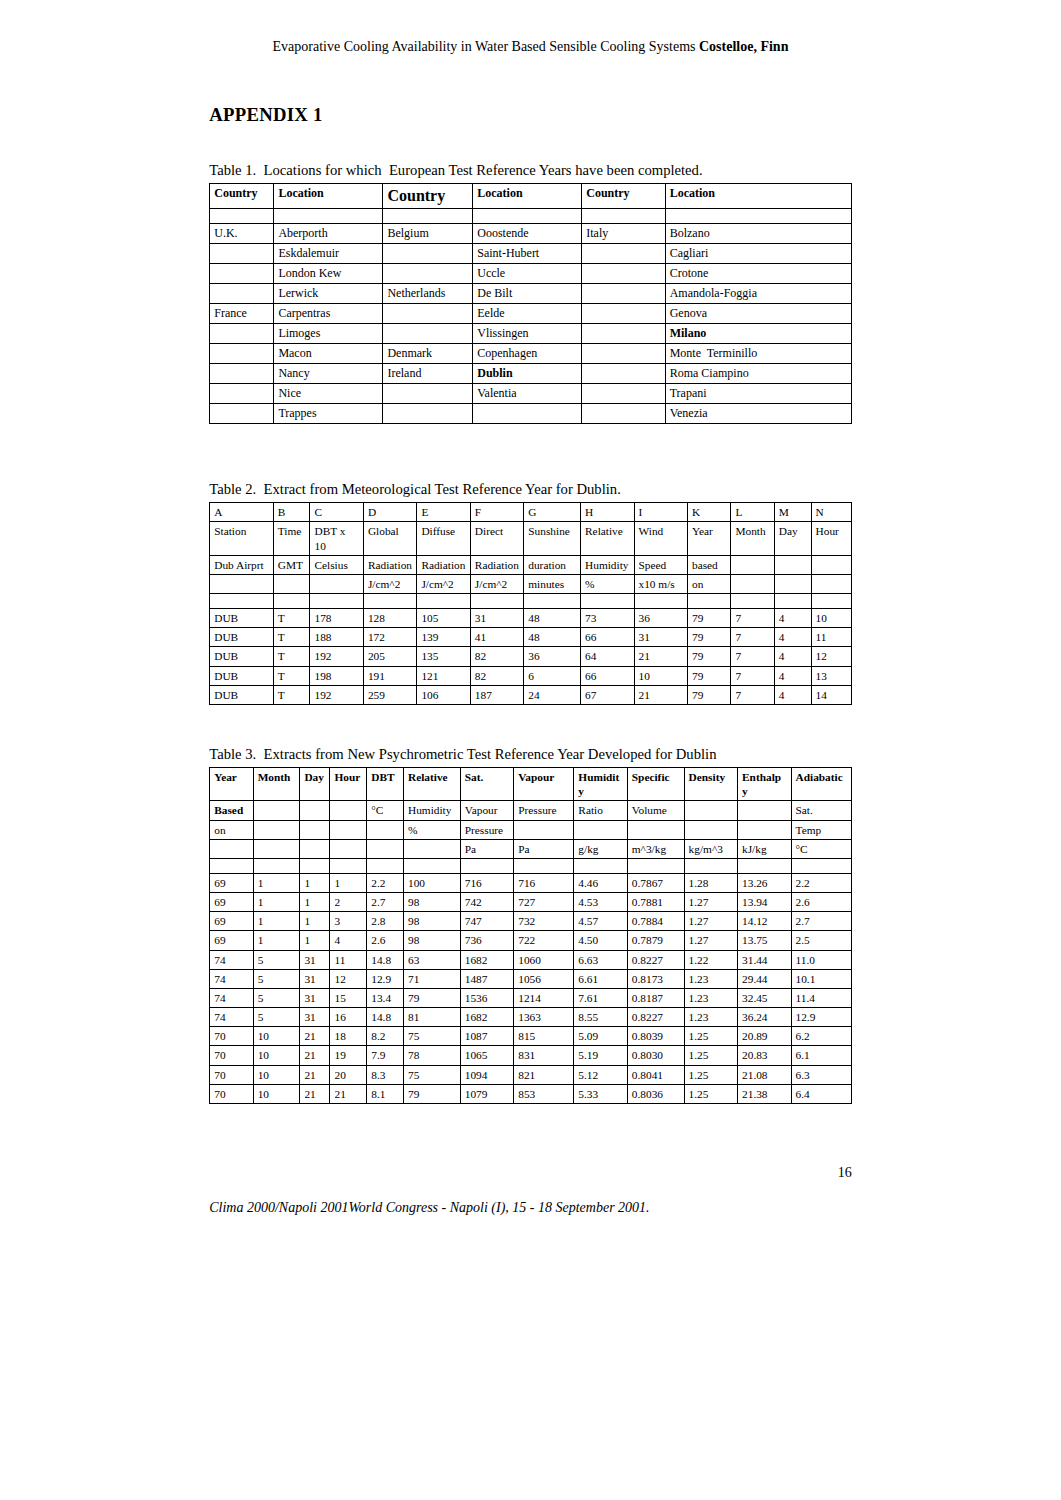Evaporative Cooling Availability in Water Based Sensible Cooling Systems Costelloe, Finn
APPENDIX 1
Table 1. Locations for which European Test Reference Years have been completed.
| Country | Location | Country | Location | Country | Location |
| --- | --- | --- | --- | --- | --- |
| U.K. | Aberporth | Belgium | Ooostende | Italy | Bolzano |
| | Eskdalemuir | | Saint-Hubert | | Cagliari |
| | London Kew | | Uccle | | Crotone |
| | Lerwick | Netherlands | De Bilt | | Amandola-Foggia |
| France | Carpentras | | Eelde | | Genova |
| | Limoges | | Vlissingen | | Milano |
| | Macon | Denmark | Copenhagen | | Monte Terminillo |
| | Nancy | Ireland | Dublin | | Roma Ciampino |
| | Nice | | Valentia | | Trapani |
| | Trappes | | | | Venezia |
Table 2. Extract from Meteorological Test Reference Year for Dublin.
| A | B | C | D | E | F | G | H | I | K | L | M | N |
| Station | Time | DBT x 10 | Global | Diffuse | Direct | Sunshine | Relative | Wind | Year | Month | Day | Hour |
| Dub Airprt | GMT | Celsius | Radiation | Radiation | Radiation | duration | Humidity | Speed | based | | | |
| | | | J/cm^2 | J/cm^2 | J/cm^2 | minutes | % | x10 m/s | on | | | |
| DUB | T | 178 | 128 | 105 | 31 | 48 | 73 | 36 | 79 | 7 | 4 | 10 |
| DUB | T | 188 | 172 | 139 | 41 | 48 | 66 | 31 | 79 | 7 | 4 | 11 |
| DUB | T | 192 | 205 | 135 | 82 | 36 | 64 | 21 | 79 | 7 | 4 | 12 |
| DUB | T | 198 | 191 | 121 | 82 | 6 | 66 | 10 | 79 | 7 | 4 | 13 |
| DUB | T | 192 | 259 | 106 | 187 | 24 | 67 | 21 | 79 | 7 | 4 | 14 |
Table 3. Extracts from New Psychrometric Test Reference Year Developed for Dublin
| Year | Month | Day | Hour | DBT | Relative | Sat. | Vapour | Humidity | Specific | Density | Enthalpy | Adiabatic |
| --- | --- | --- | --- | --- | --- | --- | --- | --- | --- | --- | --- | --- |
| Based | | | | °C | Humidity | Vapour | Pressure | Ratio | Volume | | | Sat. |
| on | | | | | % | Pressure | | | | | | Temp |
| | | | | | | Pa | Pa | g/kg | m^3/kg | kg/m^3 | kJ/kg | °C |
| 69 | 1 | 1 | 1 | 2.2 | 100 | 716 | 716 | 4.46 | 0.7867 | 1.28 | 13.26 | 2.2 |
| 69 | 1 | 1 | 2 | 2.7 | 98 | 742 | 727 | 4.53 | 0.7881 | 1.27 | 13.94 | 2.6 |
| 69 | 1 | 1 | 3 | 2.8 | 98 | 747 | 732 | 4.57 | 0.7884 | 1.27 | 14.12 | 2.7 |
| 69 | 1 | 1 | 4 | 2.6 | 98 | 736 | 722 | 4.50 | 0.7879 | 1.27 | 13.75 | 2.5 |
| 74 | 5 | 31 | 11 | 14.8 | 63 | 1682 | 1060 | 6.63 | 0.8227 | 1.22 | 31.44 | 11.0 |
| 74 | 5 | 31 | 12 | 12.9 | 71 | 1487 | 1056 | 6.61 | 0.8173 | 1.23 | 29.44 | 10.1 |
| 74 | 5 | 31 | 15 | 13.4 | 79 | 1536 | 1214 | 7.61 | 0.8187 | 1.23 | 32.45 | 11.4 |
| 74 | 5 | 31 | 16 | 14.8 | 81 | 1682 | 1363 | 8.55 | 0.8227 | 1.23 | 36.24 | 12.9 |
| 70 | 10 | 21 | 18 | 8.2 | 75 | 1087 | 815 | 5.09 | 0.8039 | 1.25 | 20.89 | 6.2 |
| 70 | 10 | 21 | 19 | 7.9 | 78 | 1065 | 831 | 5.19 | 0.8030 | 1.25 | 20.83 | 6.1 |
| 70 | 10 | 21 | 20 | 8.3 | 75 | 1094 | 821 | 5.12 | 0.8041 | 1.25 | 21.08 | 6.3 |
| 70 | 10 | 21 | 21 | 8.1 | 79 | 1079 | 853 | 5.33 | 0.8036 | 1.25 | 21.38 | 6.4 |
16
Clima 2000/Napoli 2001World Congress - Napoli (I), 15 - 18 September 2001.